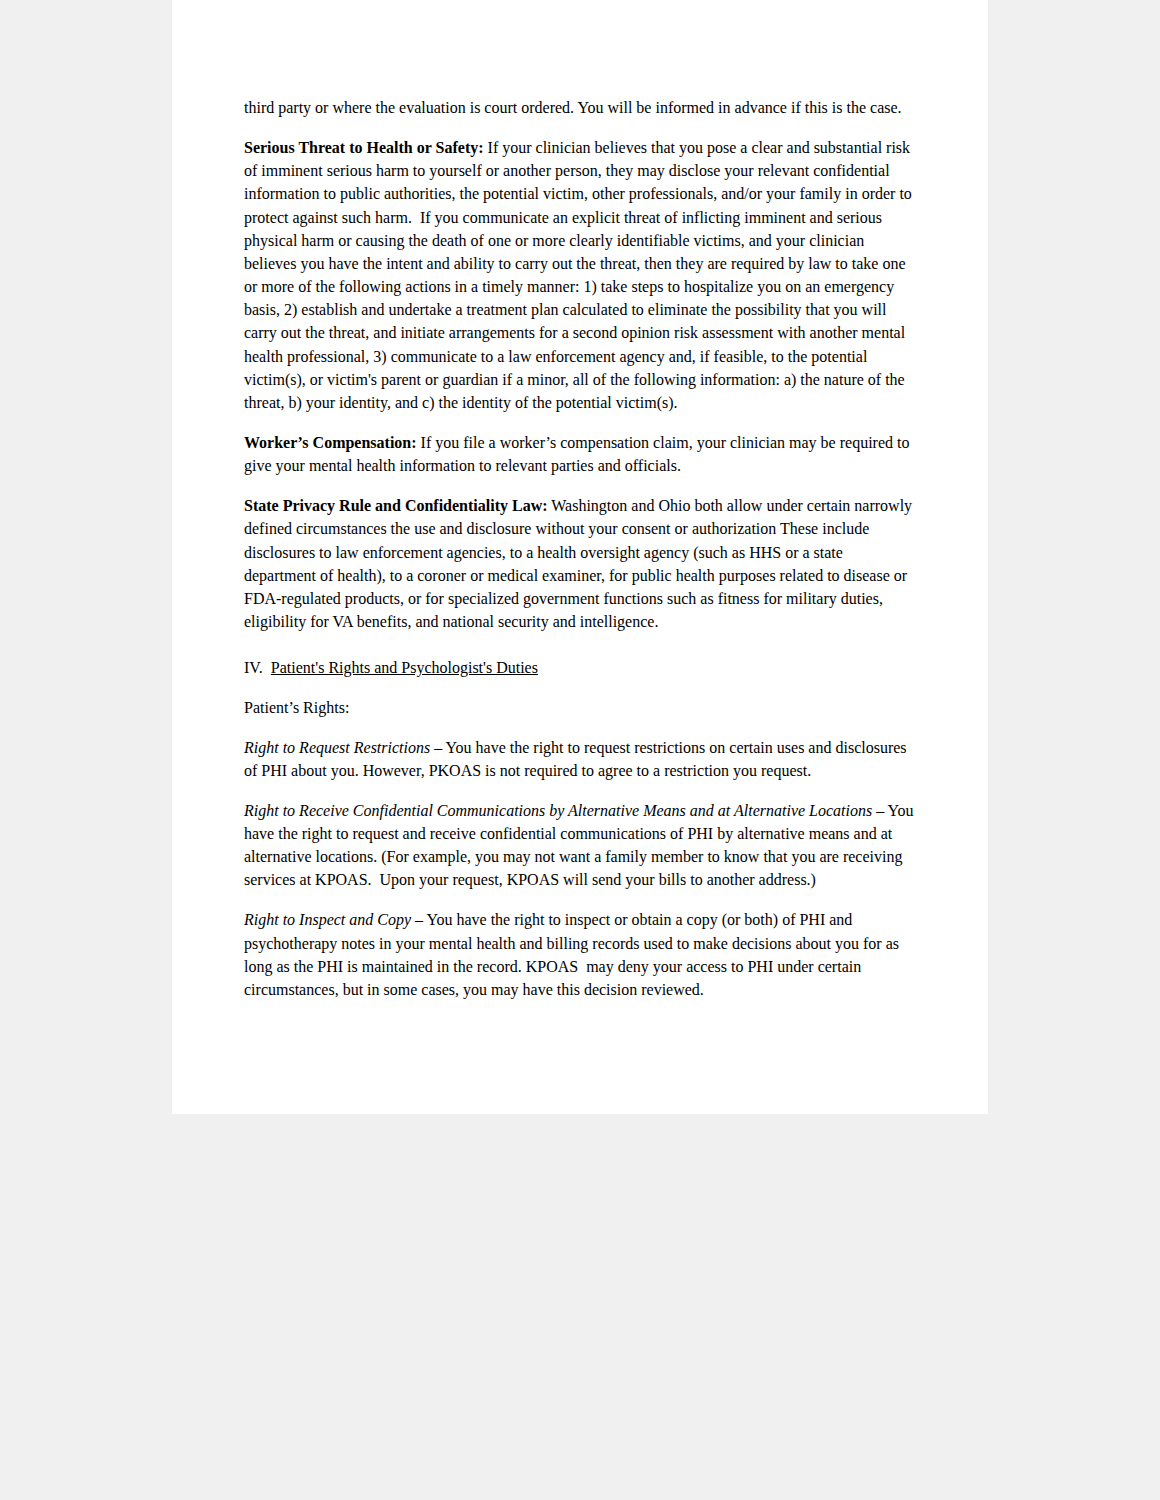third party or where the evaluation is court ordered. You will be informed in advance if this is the case.
Serious Threat to Health or Safety: If your clinician believes that you pose a clear and substantial risk of imminent serious harm to yourself or another person, they may disclose your relevant confidential information to public authorities, the potential victim, other professionals, and/or your family in order to protect against such harm. If you communicate an explicit threat of inflicting imminent and serious physical harm or causing the death of one or more clearly identifiable victims, and your clinician believes you have the intent and ability to carry out the threat, then they are required by law to take one or more of the following actions in a timely manner: 1) take steps to hospitalize you on an emergency basis, 2) establish and undertake a treatment plan calculated to eliminate the possibility that you will carry out the threat, and initiate arrangements for a second opinion risk assessment with another mental health professional, 3) communicate to a law enforcement agency and, if feasible, to the potential victim(s), or victim's parent or guardian if a minor, all of the following information: a) the nature of the threat, b) your identity, and c) the identity of the potential victim(s).
Worker’s Compensation: If you file a worker’s compensation claim, your clinician may be required to give your mental health information to relevant parties and officials.
State Privacy Rule and Confidentiality Law: Washington and Ohio both allow under certain narrowly defined circumstances the use and disclosure without your consent or authorization These include disclosures to law enforcement agencies, to a health oversight agency (such as HHS or a state department of health), to a coroner or medical examiner, for public health purposes related to disease or FDA-regulated products, or for specialized government functions such as fitness for military duties, eligibility for VA benefits, and national security and intelligence.
IV. Patient's Rights and Psychologist's Duties
Patient’s Rights:
Right to Request Restrictions – You have the right to request restrictions on certain uses and disclosures of PHI about you. However, PKOAS is not required to agree to a restriction you request.
Right to Receive Confidential Communications by Alternative Means and at Alternative Locations – You have the right to request and receive confidential communications of PHI by alternative means and at alternative locations. (For example, you may not want a family member to know that you are receiving services at KPOAS. Upon your request, KPOAS will send your bills to another address.)
Right to Inspect and Copy – You have the right to inspect or obtain a copy (or both) of PHI and psychotherapy notes in your mental health and billing records used to make decisions about you for as long as the PHI is maintained in the record. KPOAS may deny your access to PHI under certain circumstances, but in some cases, you may have this decision reviewed.